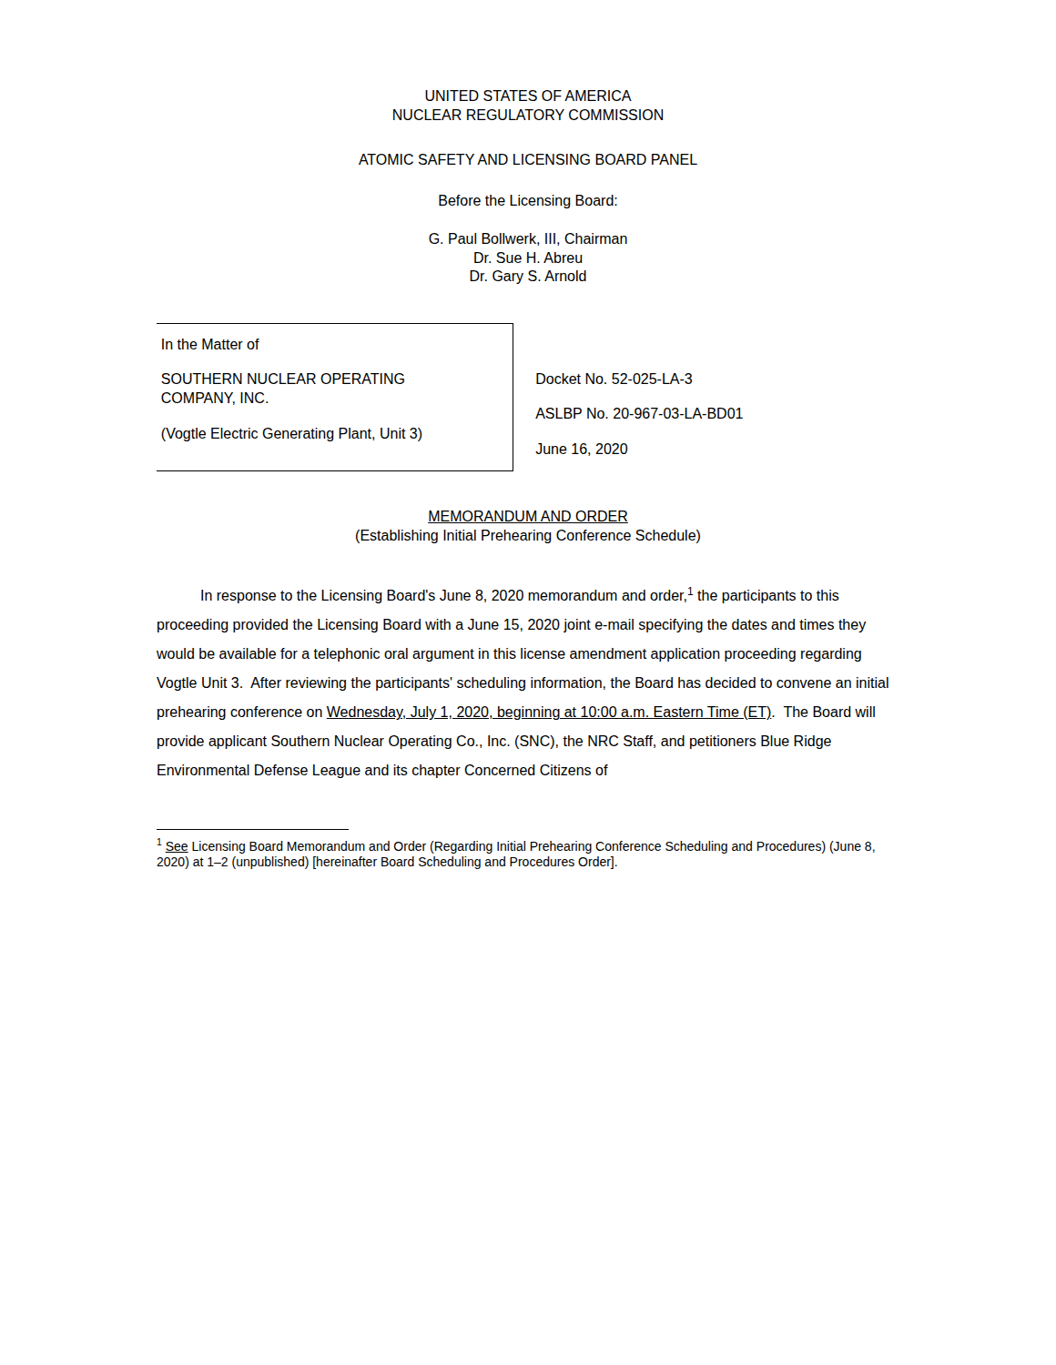UNITED STATES OF AMERICA
NUCLEAR REGULATORY COMMISSION
ATOMIC SAFETY AND LICENSING BOARD PANEL
Before the Licensing Board:
G. Paul Bollwerk, III, Chairman
Dr. Sue H. Abreu
Dr. Gary S. Arnold
| In the Matter of SOUTHERN NUCLEAR OPERATING COMPANY, INC. (Vogtle Electric Generating Plant, Unit 3) | Docket No. 52-025-LA-3 ASLBP No. 20-967-03-LA-BD01 June 16, 2020 |
MEMORANDUM AND ORDER
(Establishing Initial Prehearing Conference Schedule)
In response to the Licensing Board's June 8, 2020 memorandum and order,1 the participants to this proceeding provided the Licensing Board with a June 15, 2020 joint e-mail specifying the dates and times they would be available for a telephonic oral argument in this license amendment application proceeding regarding Vogtle Unit 3. After reviewing the participants' scheduling information, the Board has decided to convene an initial prehearing conference on Wednesday, July 1, 2020, beginning at 10:00 a.m. Eastern Time (ET). The Board will provide applicant Southern Nuclear Operating Co., Inc. (SNC), the NRC Staff, and petitioners Blue Ridge Environmental Defense League and its chapter Concerned Citizens of
1 See Licensing Board Memorandum and Order (Regarding Initial Prehearing Conference Scheduling and Procedures) (June 8, 2020) at 1–2 (unpublished) [hereinafter Board Scheduling and Procedures Order].